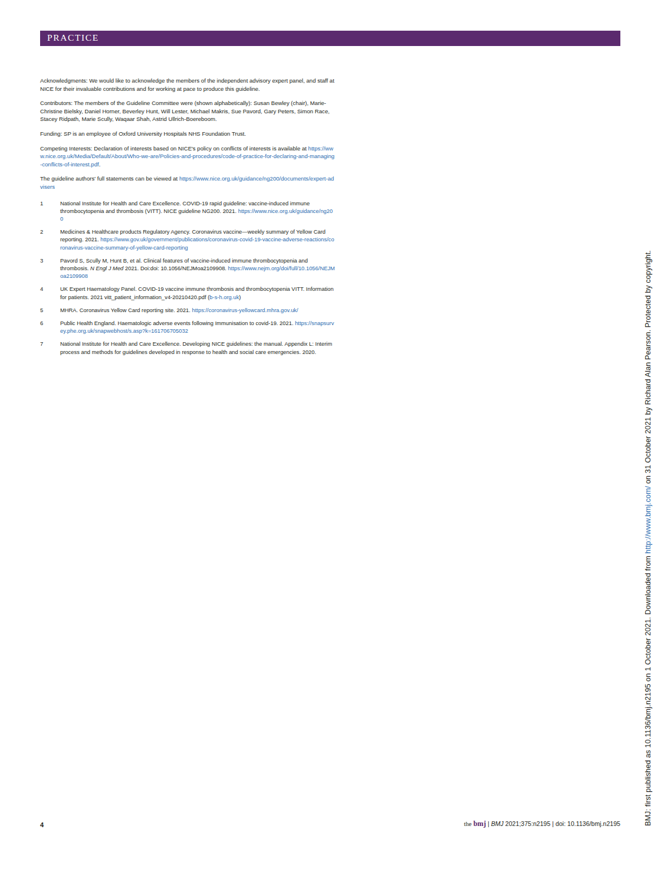PRACTICE
Acknowledgments: We would like to acknowledge the members of the independent advisory expert panel, and staff at NICE for their invaluable contributions and for working at pace to produce this guideline.
Contributors: The members of the Guideline Committee were (shown alphabetically): Susan Bewley (chair), Marie-Christine Bielsky, Daniel Horner, Beverley Hunt, Will Lester, Michael Makris, Sue Pavord, Gary Peters, Simon Race, Stacey Ridpath, Marie Scully, Waqaar Shah, Astrid Ullrich-Boereboom.
Funding: SP is an employee of Oxford University Hospitals NHS Foundation Trust.
Competing Interests: Declaration of interests based on NICE's policy on conflicts of interests is available at https://www.nice.org.uk/Media/Default/About/Who-we-are/Policies-and-procedures/code-of-practice-for-declaring-and-managing-conflicts-of-interest.pdf.
The guideline authors' full statements can be viewed at https://www.nice.org.uk/guidance/ng200/documents/expert-advisers
National Institute for Health and Care Excellence. COVID-19 rapid guideline: vaccine-induced immune thrombocytopenia and thrombosis (VITT). NICE guideline NG200. 2021. https://www.nice.org.uk/guidance/ng200
Medicines & Healthcare products Regulatory Agency. Coronavirus vaccine—weekly summary of Yellow Card reporting. 2021. https://www.gov.uk/government/publications/coronavirus-covid-19-vaccine-adverse-reactions/coronavirus-vaccine-summary-of-yellow-card-reporting
Pavord S, Scully M, Hunt B, et al. Clinical features of vaccine-induced immune thrombocytopenia and thrombosis. N Engl J Med 2021. Doi:doi: 10.1056/NEJMoa2109908. https://www.nejm.org/doi/full/10.1056/NEJMoa2109908
UK Expert Haematology Panel. COVID-19 vaccine immune thrombosis and thrombocytopenia VITT. Information for patients. 2021 vitt_patient_information_v4-20210420.pdf (b-s-h.org.uk)
MHRA. Coronavirus Yellow Card reporting site. 2021. https://coronavirus-yellowcard.mhra.gov.uk/
Public Health England. Haematologic adverse events following Immunisation to covid-19. 2021. https://snapsurvey.phe.org.uk/snapwebhost/s.asp?k=161706705032
National Institute for Health and Care Excellence. Developing NICE guidelines: the manual. Appendix L: Interim process and methods for guidelines developed in response to health and social care emergencies. 2020.
BMJ: first published as 10.1136/bmj.n2195 on 1 October 2021. Downloaded from http://www.bmj.com/ on 31 October 2021 by Richard Alan Pearson. Protected by copyright.
4
the bmj | BMJ 2021;375:n2195 | doi: 10.1136/bmj.n2195